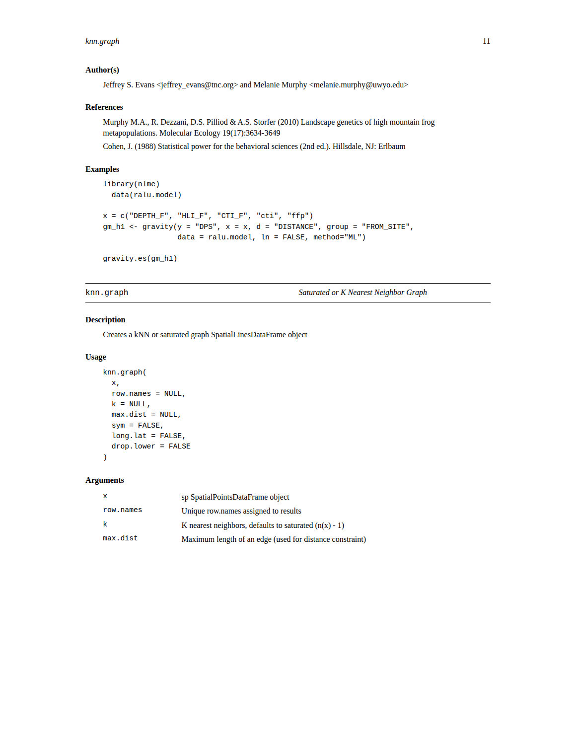knn.graph 11
Author(s)
Jeffrey S. Evans <jeffrey_evans@tnc.org> and Melanie Murphy <melanie.murphy@uwyo.edu>
References
Murphy M.A., R. Dezzani, D.S. Pilliod & A.S. Storfer (2010) Landscape genetics of high mountain frog metapopulations. Molecular Ecology 19(17):3634-3649
Cohen, J. (1988) Statistical power for the behavioral sciences (2nd ed.). Hillsdale, NJ: Erlbaum
Examples
library(nlme)
  data(ralu.model)

x = c("DEPTH_F", "HLI_F", "CTI_F", "cti", "ffp")
gm_h1 <- gravity(y = "DPS", x = x, d = "DISTANCE", group = "FROM_SITE",
                 data = ralu.model, ln = FALSE, method="ML")

gravity.es(gm_h1)
knn.graph Saturated or K Nearest Neighbor Graph
Description
Creates a kNN or saturated graph SpatialLinesDataFrame object
Usage
knn.graph(
  x,
  row.names = NULL,
  k = NULL,
  max.dist = NULL,
  sym = FALSE,
  long.lat = FALSE,
  drop.lower = FALSE
)
Arguments
| x | sp SpatialPointsDataFrame object |
| row.names | Unique row.names assigned to results |
| k | K nearest neighbors, defaults to saturated (n(x) - 1) |
| max.dist | Maximum length of an edge (used for distance constraint) |